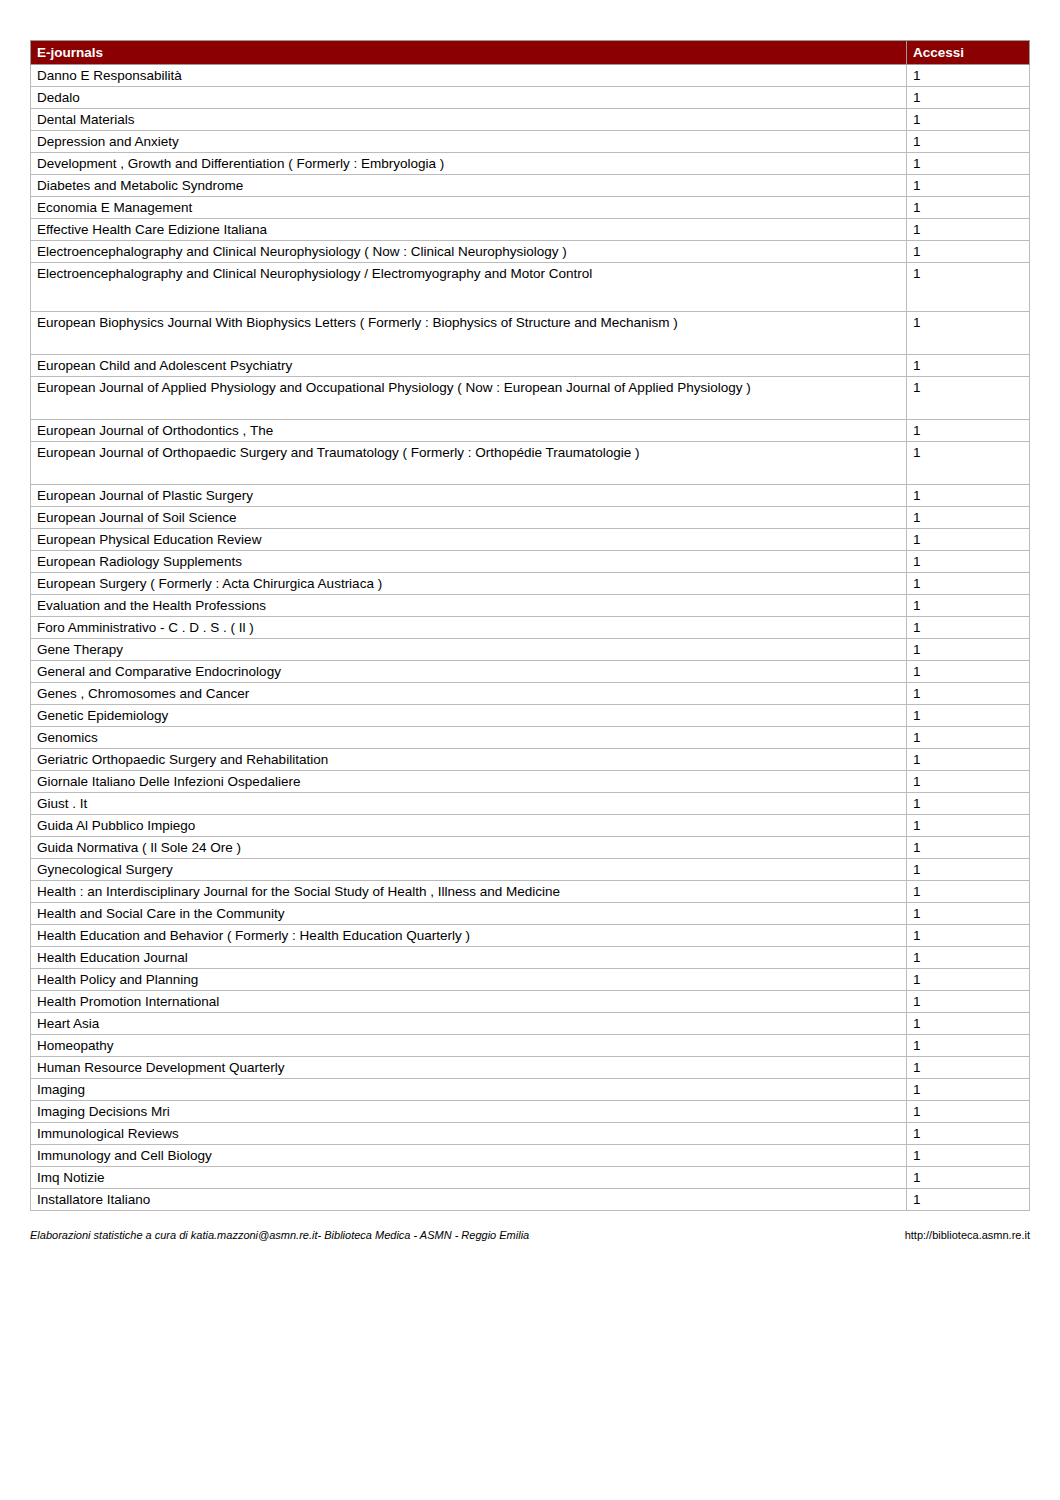| E-journals | Accessi |
| --- | --- |
| Danno E Responsabilità | 1 |
| Dedalo | 1 |
| Dental Materials | 1 |
| Depression and Anxiety | 1 |
| Development , Growth and Differentiation ( Formerly : Embryologia ) | 1 |
| Diabetes and Metabolic Syndrome | 1 |
| Economia E Management | 1 |
| Effective Health Care Edizione Italiana | 1 |
| Electroencephalography and Clinical Neurophysiology ( Now : Clinical Neurophysiology ) | 1 |
| Electroencephalography and Clinical Neurophysiology / Electromyography and Motor Control | 1 |
| European Biophysics Journal With Biophysics Letters ( Formerly : Biophysics of Structure and Mechanism ) | 1 |
| European Child and Adolescent Psychiatry | 1 |
| European Journal of Applied Physiology and Occupational Physiology ( Now : European Journal of Applied Physiology ) | 1 |
| European Journal of Orthodontics , The | 1 |
| European Journal of Orthopaedic Surgery and Traumatology ( Formerly : Orthopédie Traumatologie ) | 1 |
| European Journal of Plastic Surgery | 1 |
| European Journal of Soil Science | 1 |
| European Physical Education Review | 1 |
| European Radiology Supplements | 1 |
| European Surgery ( Formerly : Acta Chirurgica Austriaca ) | 1 |
| Evaluation and the Health Professions | 1 |
| Foro Amministrativo - C . D . S . ( Il ) | 1 |
| Gene Therapy | 1 |
| General and Comparative Endocrinology | 1 |
| Genes , Chromosomes and Cancer | 1 |
| Genetic Epidemiology | 1 |
| Genomics | 1 |
| Geriatric Orthopaedic Surgery and Rehabilitation | 1 |
| Giornale Italiano Delle Infezioni Ospedaliere | 1 |
| Giust . It | 1 |
| Guida Al Pubblico Impiego | 1 |
| Guida Normativa ( Il Sole 24 Ore ) | 1 |
| Gynecological Surgery | 1 |
| Health : an Interdisciplinary Journal for the Social Study of Health , Illness and Medicine | 1 |
| Health and Social Care in the Community | 1 |
| Health Education and Behavior ( Formerly : Health Education Quarterly ) | 1 |
| Health Education Journal | 1 |
| Health Policy and Planning | 1 |
| Health Promotion International | 1 |
| Heart Asia | 1 |
| Homeopathy | 1 |
| Human Resource Development Quarterly | 1 |
| Imaging | 1 |
| Imaging Decisions Mri | 1 |
| Immunological Reviews | 1 |
| Immunology and Cell Biology | 1 |
| Imq Notizie | 1 |
| Installatore Italiano | 1 |
Elaborazioni statistiche a cura di katia.mazzoni@asmn.re.it- Biblioteca Medica - ASMN - Reggio Emilia
http://biblioteca.asmn.re.it